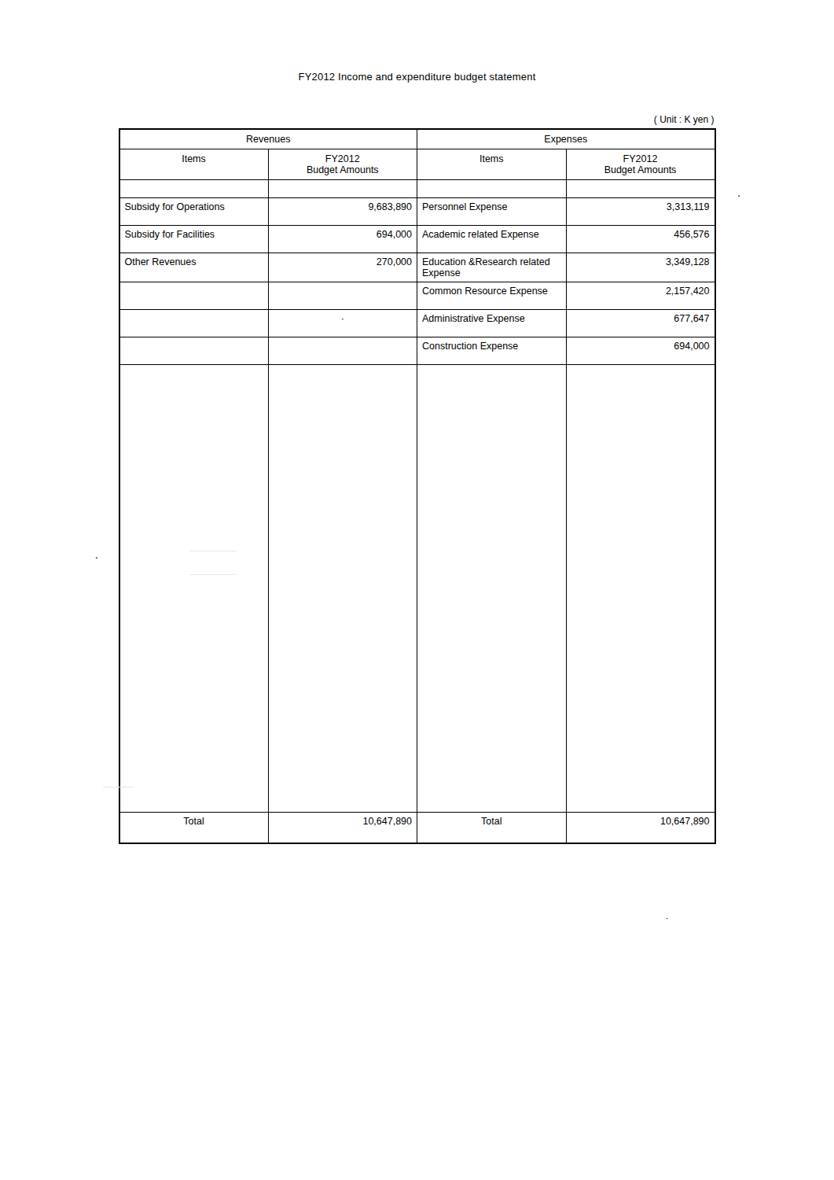FY2012 Income and expenditure budget statement
( Unit : K yen )
| Revenues | Expenses |
| --- | --- |
| Items | FY2012 Budget Amounts | Items | FY2012 Budget Amounts |
| Subsidy for Operations | 9,683,890 | Personnel Expense | 3,313,119 |
| Subsidy for Facilities | 694,000 | Academic related Expense | 456,576 |
| Other Revenues | 270,000 | Education &Research related Expense | 3,349,128 |
| | | Common Resource Expense | 2,157,420 |
| | · | Administrative Expense | 677,647 |
| | | Construction Expense | 694,000 |
| Total | 10,647,890 | Total | 10,647,890 |
·
·
·